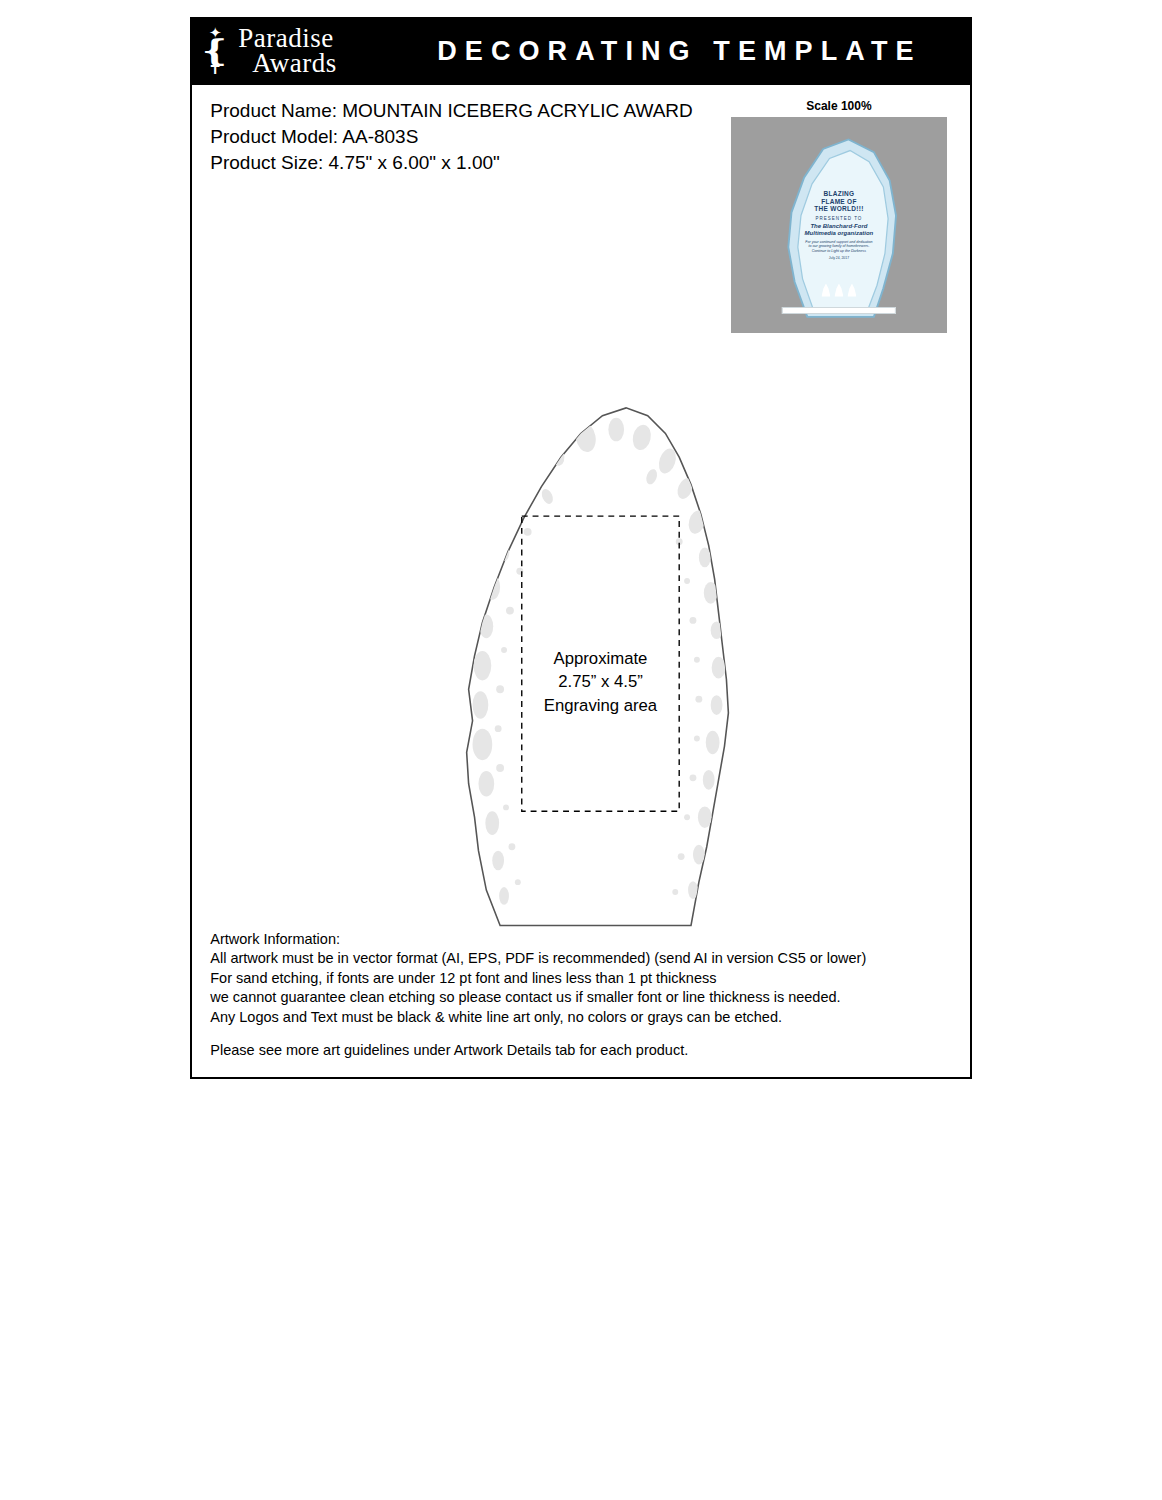✦ ❴ ✝
Paradise Awards
DECORATING TEMPLATE
Product Name: MOUNTAIN ICEBERG ACRYLIC AWARD
Product Model: AA-803S
Product Size: 4.75" x 6.00" x 1.00"
Scale 100%
BLAZING
FLAME OF
THE WORLD!!!
PRESENTED TO
The Blanchard-Ford
Multimedia organization
For your continued support and dedication
to our growing family of homebrewers.
Continue to Light up the Darkness
July 24, 2017
Approximate 2.75” x 4.5” Engraving area
Artwork Information:
All artwork must be in vector format (AI, EPS, PDF is recommended) (send AI in version CS5 or lower)
For sand etching, if fonts are under 12 pt font and lines less than 1 pt thickness
we cannot guarantee clean etching so please contact us if smaller font or line thickness is needed.
Any Logos and Text must be black & white line art only, no colors or grays can be etched.
Please see more art guidelines under Artwork Details tab for each product.